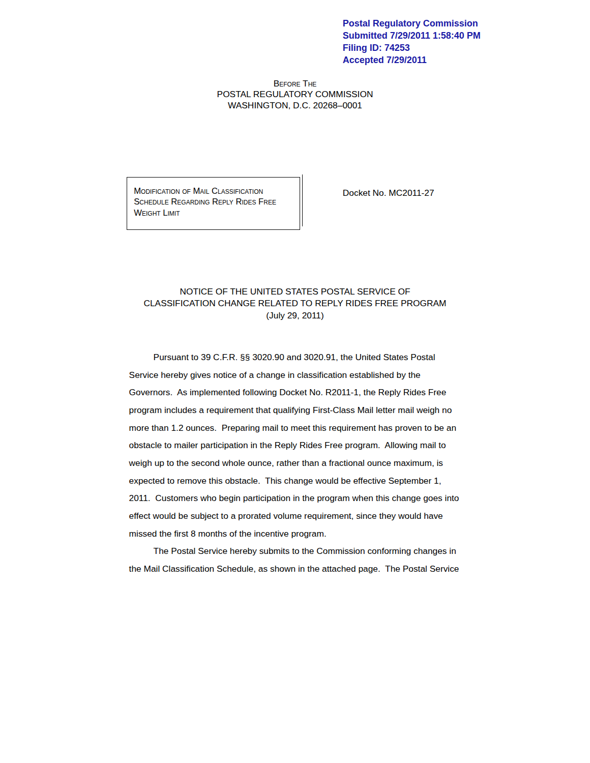Postal Regulatory Commission
Submitted 7/29/2011 1:58:40 PM
Filing ID: 74253
Accepted 7/29/2011
Before The
POSTAL REGULATORY COMMISSION
WASHINGTON, D.C. 20268–0001
Modification of Mail Classification Schedule Regarding Reply Rides Free Weight Limit
Docket No. MC2011-27
NOTICE OF THE UNITED STATES POSTAL SERVICE OF
CLASSIFICATION CHANGE RELATED TO REPLY RIDES FREE PROGRAM
(July 29, 2011)
Pursuant to 39 C.F.R. §§ 3020.90 and 3020.91, the United States Postal Service hereby gives notice of a change in classification established by the Governors. As implemented following Docket No. R2011-1, the Reply Rides Free program includes a requirement that qualifying First-Class Mail letter mail weigh no more than 1.2 ounces. Preparing mail to meet this requirement has proven to be an obstacle to mailer participation in the Reply Rides Free program. Allowing mail to weigh up to the second whole ounce, rather than a fractional ounce maximum, is expected to remove this obstacle. This change would be effective September 1, 2011. Customers who begin participation in the program when this change goes into effect would be subject to a prorated volume requirement, since they would have missed the first 8 months of the incentive program.
The Postal Service hereby submits to the Commission conforming changes in the Mail Classification Schedule, as shown in the attached page. The Postal Service